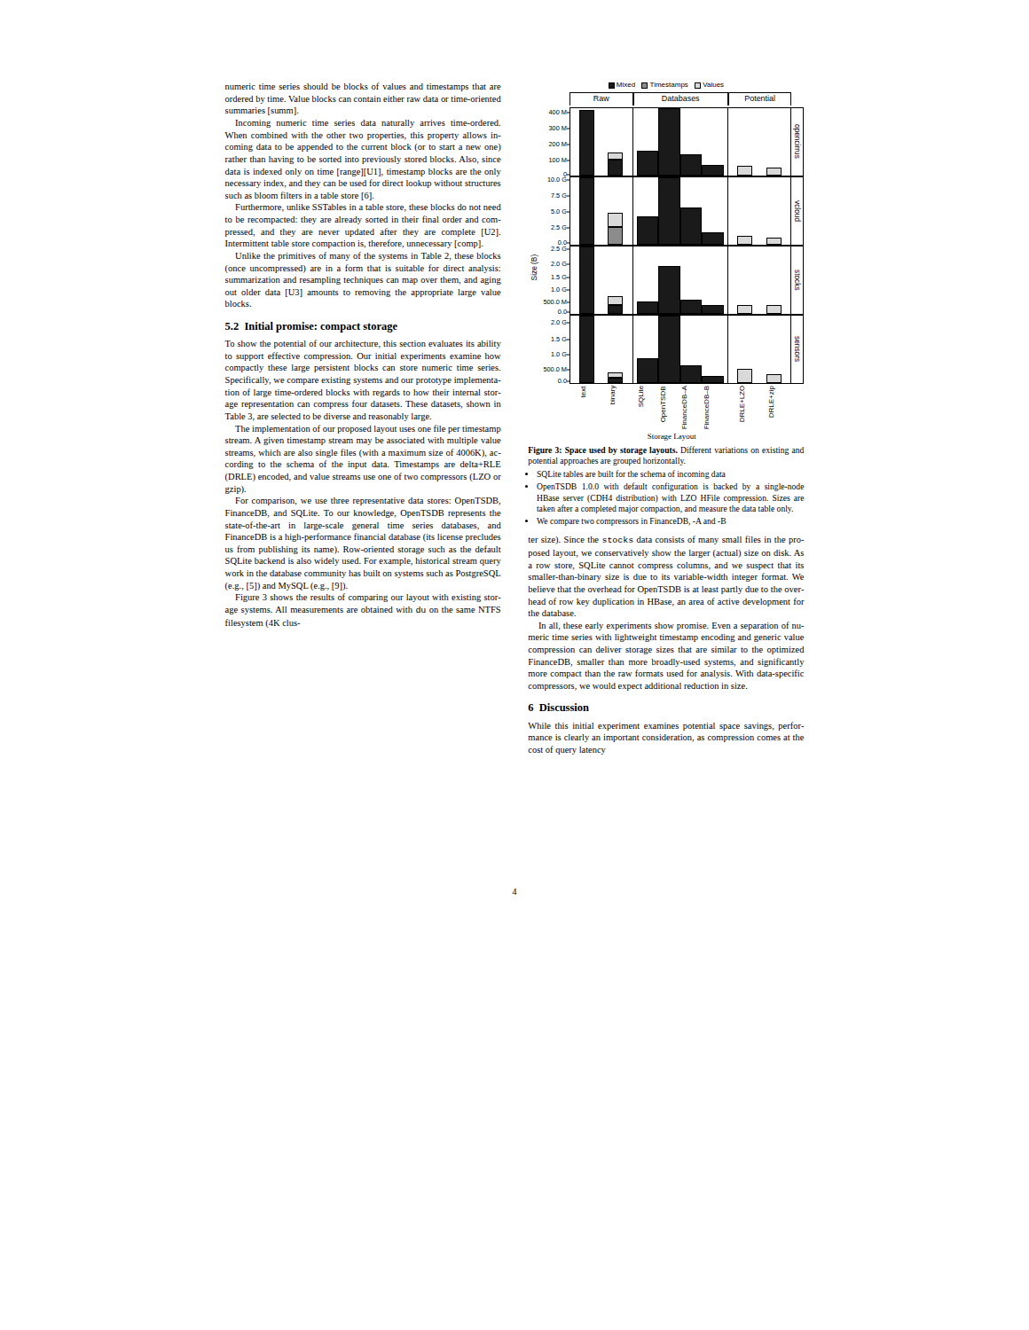numeric time series should be blocks of values and timestamps that are ordered by time. Value blocks can contain either raw data or time-oriented summaries [summ].
Incoming numeric time series data naturally arrives time-ordered. When combined with the other two properties, this property allows incoming data to be appended to the current block (or to start a new one) rather than having to be sorted into previously stored blocks. Also, since data is indexed only on time [range][U1], timestamp blocks are the only necessary index, and they can be used for direct lookup without structures such as bloom filters in a table store [6].
Furthermore, unlike SSTables in a table store, these blocks do not need to be recompacted: they are already sorted in their final order and compressed, and they are never updated after they are complete [U2]. Intermittent table store compaction is, therefore, unnecessary [comp].
Unlike the primitives of many of the systems in Table 2, these blocks (once uncompressed) are in a form that is suitable for direct analysis: summarization and resampling techniques can map over them, and aging out older data [U3] amounts to removing the appropriate large value blocks.
5.2 Initial promise: compact storage
To show the potential of our architecture, this section evaluates its ability to support effective compression. Our initial experiments examine how compactly these large persistent blocks can store numeric time series. Specifically, we compare existing systems and our prototype implementation of large time-ordered blocks with regards to how their internal storage representation can compress four datasets. These datasets, shown in Table 3, are selected to be diverse and reasonably large.
The implementation of our proposed layout uses one file per timestamp stream. A given timestamp stream may be associated with multiple value streams, which are also single files (with a maximum size of 4006K), according to the schema of the input data. Timestamps are delta+RLE (DRLE) encoded, and value streams use one of two compressors (LZO or gzip).
For comparison, we use three representative data stores: OpenTSDB, FinanceDB, and SQLite. To our knowledge, OpenTSDB represents the state-of-the-art in large-scale general time series databases, and FinanceDB is a high-performance financial database (its license precludes us from publishing its name). Row-oriented storage such as the default SQLite backend is also widely used. For example, historical stream query work in the database community has built on systems such as PostgreSQL (e.g., [5]) and MySQL (e.g., [9]).
Figure 3 shows the results of comparing our layout with existing storage systems. All measurements are obtained with du on the same NTFS filesystem (4K clus-
Mixed Timestamps Values
Size (B)
Raw
Databases
Potential
400 M 300 M 200 M 100 M 0
opencirrus
10.0 G 7.5 G 5.0 G 2.5 G 0.0
vcloud
2.5 G 2.0 G 1.5 G 1.0 G 500.0 M 0.0
stocks
2.0 G 1.5 G 1.0 G 500.0 M 0.0
sensors
text binary
SQLite OpenTSDB FinanceDB–A FinanceDB–B
DRLE+LZO DRLE+zip
Storage Layout
Figure 3: Space used by storage layouts. Different variations on existing and potential approaches are grouped horizontally.
SQLite tables are built for the schema of incoming data
OpenTSDB 1.0.0 with default configuration is backed by a single-node HBase server (CDH4 distribution) with LZO HFile compression. Sizes are taken after a completed major compaction, and measure the data table only.
We compare two compressors in FinanceDB, -A and -B
ter size). Since the stocks data consists of many small files in the proposed layout, we conservatively show the larger (actual) size on disk. As a row store, SQLite cannot compress columns, and we suspect that its smaller-than-binary size is due to its variable-width integer format. We believe that the overhead for OpenTSDB is at least partly due to the overhead of row key duplication in HBase, an area of active development for the database.
In all, these early experiments show promise. Even a separation of numeric time series with lightweight timestamp encoding and generic value compression can deliver storage sizes that are similar to the optimized FinanceDB, smaller than more broadly-used systems, and significantly more compact than the raw formats used for analysis. With data-specific compressors, we would expect additional reduction in size.
6 Discussion
While this initial experiment examines potential space savings, performance is clearly an important consideration, as compression comes at the cost of query latency
4